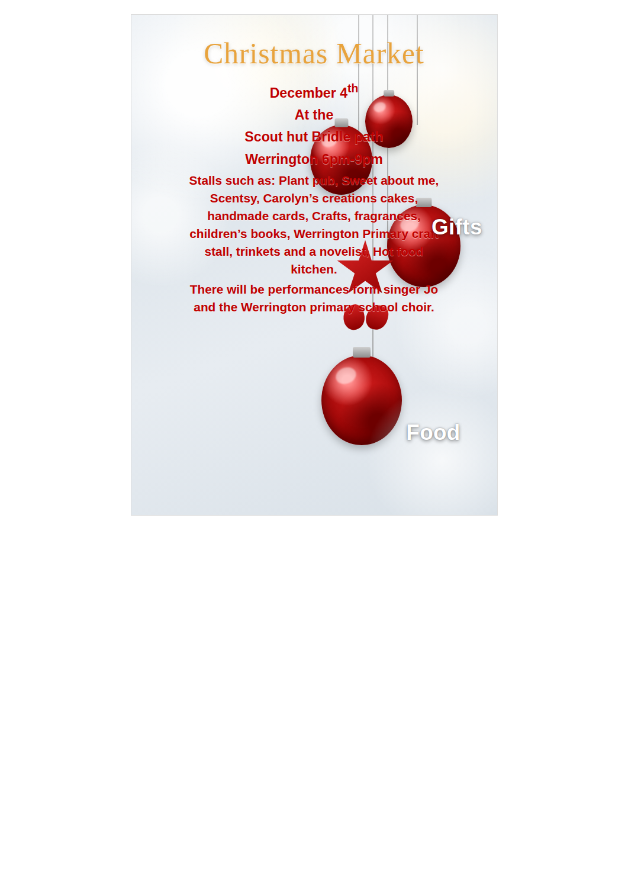Christmas Market
December 4th
At the
Scout hut Bridle path
Werrington 6pm-9pm
Stalls such as: Plant pub, Sweet about me, Scentsy, Carolyn’s creations cakes, handmade cards, Crafts, fragrances, children’s books, Werrington Primary craft stall, trinkets and a novelist, Hot food kitchen.
There will be performances form singer Jo and the Werrington primary school choir.
Gifts Food